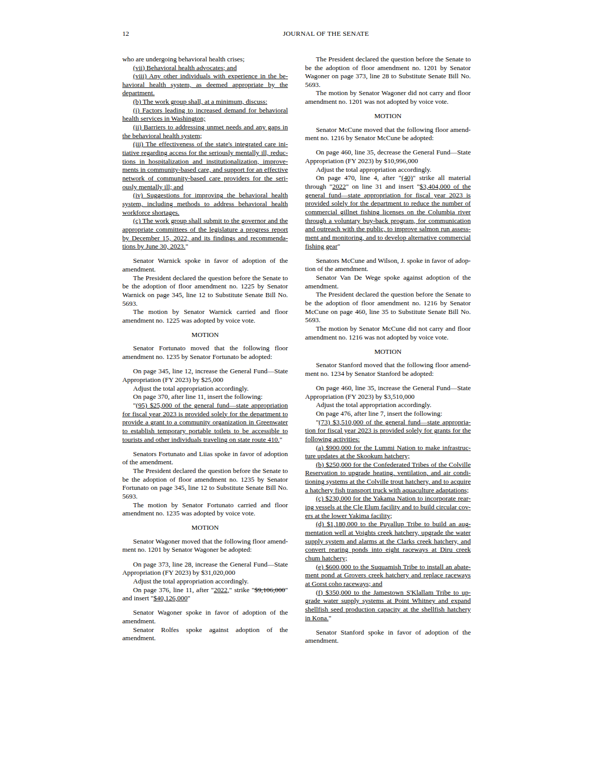12
JOURNAL OF THE SENATE
who are undergoing behavioral health crises;
(vii) Behavioral health advocates; and
(viii) Any other individuals with experience in the behavioral health system, as deemed appropriate by the department.
(b) The work group shall, at a minimum, discuss:
(i) Factors leading to increased demand for behavioral health services in Washington;
(ii) Barriers to addressing unmet needs and any gaps in the behavioral health system;
(iii) The effectiveness of the state's integrated care initiative regarding access for the seriously mentally ill, reductions in hospitalization and institutionalization, improvements in community-based care, and support for an effective network of community-based care providers for the seriously mentally ill; and
(iv) Suggestions for improving the behavioral health system, including methods to address behavioral health workforce shortages.
(c) The work group shall submit to the governor and the appropriate committees of the legislature a progress report by December 15, 2022, and its findings and recommendations by June 30, 2023."
Senator Warnick spoke in favor of adoption of the amendment.
The President declared the question before the Senate to be the adoption of floor amendment no. 1225 by Senator Warnick on page 345, line 12 to Substitute Senate Bill No. 5693.
The motion by Senator Warnick carried and floor amendment no. 1225 was adopted by voice vote.
MOTION
Senator Fortunato moved that the following floor amendment no. 1235 by Senator Fortunato be adopted:
On page 345, line 12, increase the General Fund—State Appropriation (FY 2023) by $25,000
Adjust the total appropriation accordingly.
On page 370, after line 11, insert the following:
"(95) $25,000 of the general fund—state appropriation for fiscal year 2023 is provided solely for the department to provide a grant to a community organization in Greenwater to establish temporary portable toilets to be accessible to tourists and other individuals traveling on state route 410."
Senators Fortunato and Liias spoke in favor of adoption of the amendment.
The President declared the question before the Senate to be the adoption of floor amendment no. 1235 by Senator Fortunato on page 345, line 12 to Substitute Senate Bill No. 5693.
The motion by Senator Fortunato carried and floor amendment no. 1235 was adopted by voice vote.
MOTION
Senator Wagoner moved that the following floor amendment no. 1201 by Senator Wagoner be adopted:
On page 373, line 28, increase the General Fund—State Appropriation (FY 2023) by $31,020,000
Adjust the total appropriation accordingly.
On page 376, line 11, after "2022," strike "$9,106,000" and insert "$40,126,000"
Senator Wagoner spoke in favor of adoption of the amendment.
Senator Rolfes spoke against adoption of the amendment.
The President declared the question before the Senate to be the adoption of floor amendment no. 1201 by Senator Wagoner on page 373, line 28 to Substitute Senate Bill No. 5693.
The motion by Senator Wagoner did not carry and floor amendment no. 1201 was not adopted by voice vote.
MOTION
Senator McCune moved that the following floor amendment no. 1216 by Senator McCune be adopted:
On page 460, line 35, decrease the General Fund—State Appropriation (FY 2023) by $10,996,000
Adjust the total appropriation accordingly.
On page 470, line 4, after "(40)" strike all material through "2022" on line 31 and insert "$3,404,000 of the general fund—state appropriation for fiscal year 2023 is provided solely for the department to reduce the number of commercial gillnet fishing licenses on the Columbia river through a voluntary buy-back program, for communication and outreach with the public, to improve salmon run assessment and monitoring, and to develop alternative commercial fishing gear"
Senators McCune and Wilson, J. spoke in favor of adoption of the amendment.
Senator Van De Wege spoke against adoption of the amendment.
The President declared the question before the Senate to be the adoption of floor amendment no. 1216 by Senator McCune on page 460, line 35 to Substitute Senate Bill No. 5693.
The motion by Senator McCune did not carry and floor amendment no. 1216 was not adopted by voice vote.
MOTION
Senator Stanford moved that the following floor amendment no. 1234 by Senator Stanford be adopted:
On page 460, line 35, increase the General Fund—State Appropriation (FY 2023) by $3,510,000
Adjust the total appropriation accordingly.
On page 476, after line 7, insert the following:
"(73) $3,510,000 of the general fund—state appropriation for fiscal year 2023 is provided solely for grants for the following activities:
(a) $900,000 for the Lummi Nation to make infrastructure updates at the Skookum hatchery;
(b) $250,000 for the Confederated Tribes of the Colville Reservation to upgrade heating, ventilation, and air conditioning systems at the Colville trout hatchery, and to acquire a hatchery fish transport truck with aquaculture adaptations;
(c) $230,000 for the Yakama Nation to incorporate rearing vessels at the Cle Elum facility and to build circular covers at the lower Yakima facility;
(d) $1,180,000 to the Puyallup Tribe to build an augmentation well at Voights creek hatchery, upgrade the water supply system and alarms at the Clarks creek hatchery, and convert rearing ponds into eight raceways at Diru creek chum hatchery;
(e) $600,000 to the Suquamish Tribe to install an abatement pond at Grovers creek hatchery and replace raceways at Gorst coho raceways; and
(f) $350,000 to the Jamestown S'Klallam Tribe to upgrade water supply systems at Point Whitney and expand shellfish seed production capacity at the shellfish hatchery in Kona."
Senator Stanford spoke in favor of adoption of the amendment.